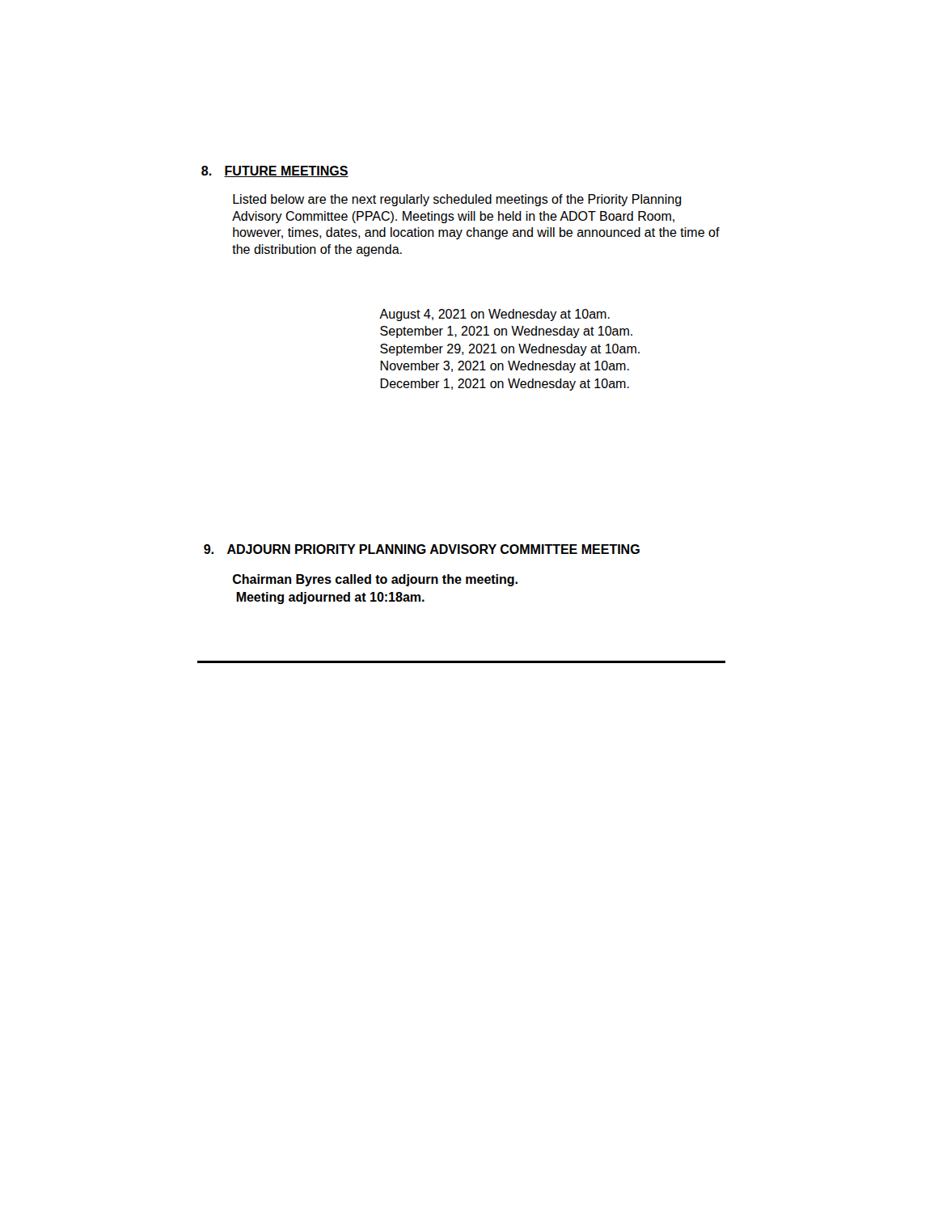8. FUTURE MEETINGS
Listed below are the next regularly scheduled meetings of the Priority Planning Advisory Committee (PPAC). Meetings will be held in the ADOT Board Room, however, times, dates, and location may change and will be announced at the time of the distribution of the agenda.
August 4, 2021 on Wednesday at 10am.
September 1, 2021 on Wednesday at 10am.
September 29, 2021 on Wednesday at 10am.
November 3, 2021 on Wednesday at 10am.
December 1, 2021 on Wednesday at 10am.
9. ADJOURN PRIORITY PLANNING ADVISORY COMMITTEE MEETING
Chairman Byres called to adjourn the meeting.
Meeting adjourned at 10:18am.